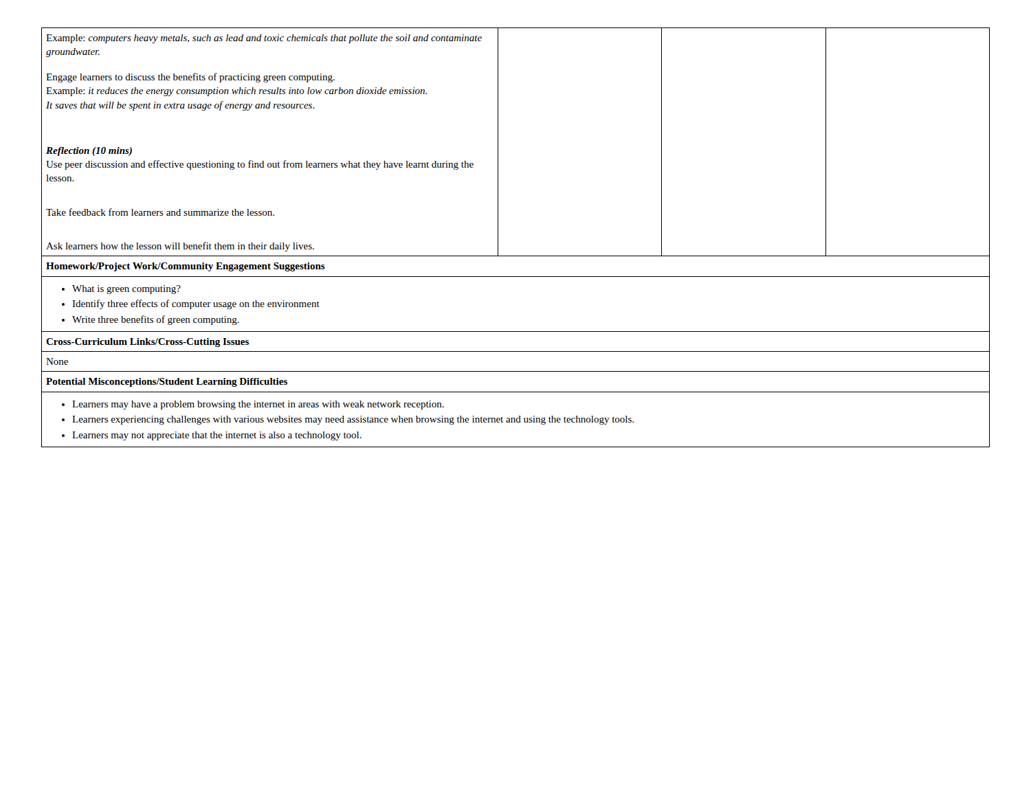| Example: computers heavy metals, such as lead and toxic chemicals that pollute the soil and contaminate groundwater. Engage learners to discuss the benefits of practicing green computing. Example: it reduces the energy consumption which results into low carbon dioxide emission. It saves that will be spent in extra usage of energy and resources . Reflection (10 mins) Use peer discussion and effective questioning to find out from learners what they have learnt during the lesson. Take feedback from learners and summarize the lesson. Ask learners how the lesson will benefit them in their daily lives. | | | |
| Homework/Project Work/Community Engagement Suggestions |
| What is green computing? Identify three effects of computer usage on the environment Write three benefits of green computing. |
| Cross-Curriculum Links/Cross-Cutting Issues |
| None |
| Potential Misconceptions/Student Learning Difficulties |
| Learners may have a problem browsing the internet in areas with weak network reception. Learners experiencing challenges with various websites may need assistance when browsing the internet and using the technology tools. Learners may not appreciate that the internet is also a technology tool. |